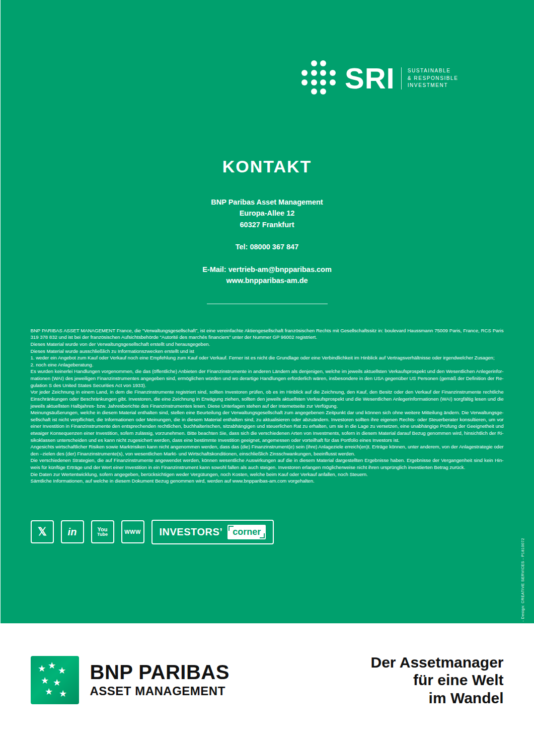SRI
Sustainable
& Responsible
Investment
KONTAKT
BNP Paribas Asset Management
Europa-Allee 12
60327 Frankfurt
Tel: 08000 367 847
E-Mail: vertrieb-am@bnpparibas.com
www.bnpparibas-am.de
BNP PARIBAS ASSET MANAGEMENT France, die “Verwaltungsgesellschaft”, ist eine vereinfachte Aktiengesellschaft französischen Rechts mit Gesellschaftssitz in: boulevard Haussmann 75009 Paris, France, RCS Paris 319 378 832 und ist bei der französischen Aufsichtsbehörde “Autorité des marchés financiers” unter der Nummer GP 96002 registriert.
Dieses Material wurde von der Verwaltungsgesellschaft erstellt und herausgegeben.
Dieses Material wurde ausschließlich zu Informationszwecken erstellt und ist
1. weder ein Angebot zum Kauf oder Verkauf noch eine Empfehlung zum Kauf oder Verkauf. Ferner ist es nicht die Grundlage oder eine Verbindlichkeit im Hinblick auf Vertragsverhältnisse oder irgendwelcher Zusagen;
2. noch eine Anlageberatung.
Es wurden keinerlei Handlungen vorgenommen, die das (öffentliche) Anbieten der Finanzinstrumente in anderen Ländern als denjenigen, welche im jeweils aktuellsten Verkaufsprospekt und den Wesentlichen Anlegerinformationen (WAI) des jeweiligen Finanzinstrumentes angegeben sind, ermöglichen würden und wo derartige Handlungen erforderlich wären, insbesondere in den USA gegenüber US Personen (gemäß der Definition der Regulation S des United States Securities Act von 1933).
Vor jeder Zeichnung in einem Land, in dem die Finanzinstrumente registriert sind, sollten Investoren prüfen, ob es im Hinblick auf die Zeichnung, den Kauf, den Besitz oder den Verkauf der Finanzinstrumente rechtliche Einschränkungen oder Beschränkungen gibt. Investoren, die eine Zeichnung in Erwägung ziehen, sollten den jeweils aktuellsten Verkaufsprospekt und die Wesentlichen Anlegerinformationen (WAI) sorgfältig lesen und die jeweils aktuellsten Halbjahres- bzw. Jahresberichte des Finanzinstrumentes lesen. Diese Unterlagen stehen auf der Internetseite zur Verfügung.
Meinungsäußerungen, welche in diesem Material enthalten sind, stellen eine Beurteilung der Verwaltungsgesellschaft zum angegebenen Zeitpunkt dar und können sich ohne weitere Mitteilung ändern. Die Verwaltungsgesellschaft ist nicht verpflichtet, die Informationen oder Meinungen, die in diesem Material enthalten sind, zu aktualisieren oder abzuändern. Investoren sollten ihre eigenen Rechts- oder Steuerberater konsultieren, um vor einer Investition in Finanzinstrumente den entsprechenden rechtlichen, buchhalterischen, sitzabhängigen und steuerlichen Rat zu erhalten, um sie in die Lage zu versetzen, eine unabhängige Prüfung der Geeignetheit und etwaiger Konsequenzen einer Investition, sofern zulässig, vorzunehmen. Bitte beachten Sie, dass sich die verschiedenen Arten von Investments, sofern in diesem Material darauf Bezug genommen wird, hinsichtlich der Risikoklassen unterscheiden und es kann nicht zugesichert werden, dass eine bestimmte Investition geeignet, angemessen oder vorteilhaft für das Portfolio eines Investors ist.
Angesichts wirtschaftlicher Risiken sowie Marktrisiken kann nicht angenommen werden, dass das (die) Finanzinstrument(e) sein (ihre) Anlageziele erreich(en)t. Erträge können, unter anderem, von der Anlagestrategie oder den –zielen des (der) Finanzinstrumente(s), von wesentlichen Markt- und Wirtschaftskonditionen, einschließlich Zinsschwankungen, beeinflusst werden.
Die verschiedenen Strategien, die auf Finanzinstrumente angewendet werden, können wesentliche Auswirkungen auf die in diesem Material dargestellten Ergebnisse haben. Ergebnisse der Vergangenheit sind kein Hinweis für künftige Erträge und der Wert einer Investition in ein Finanzinstrument kann sowohl fallen als auch steigen. Investoren erlangen möglicherweise nicht ihren ursprünglich investierten Betrag zurück.
Die Daten zur Wertentwicklung, sofern angegeben, berücksichtigen weder Vergütungen, noch Kosten, welche beim Kauf oder Verkauf anfallen, noch Steuern.
Sämtliche Informationen, auf welche in diesem Dokument Bezug genommen wird, werden auf www.bnpparibas-am.com vorgehalten.
März 2019 - Design: CREATIVE SERVICES - P1810072
𝕏
in
YouTube
WWW
INVESTORS’ corner
★★★ ★★ ★★
BNP PARIBAS
ASSET MANAGEMENT
Der Assetmanager
für eine Welt
im Wandel